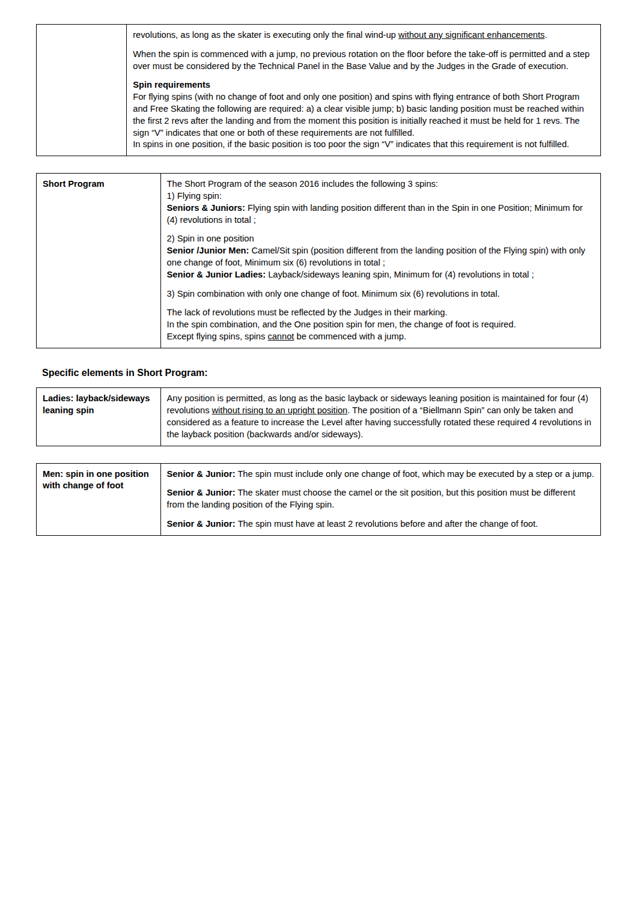| | revolutions, as long as the skater is executing only the final wind-up without any significant enhancements . When the spin is commenced with a jump, no previous rotation on the floor before the take-off is permitted and a step over must be considered by the Technical Panel in the Base Value and by the Judges in the Grade of execution. Spin requirements For flying spins (with no change of foot and only one position) and spins with flying entrance of both Short Program and Free Skating the following are required: a) a clear visible jump; b) basic landing position must be reached within the first 2 revs after the landing and from the moment this position is initially reached it must be held for 1 revs. The sign “V” indicates that one or both of these requirements are not fulfilled. In spins in one position, if the basic position is too poor the sign “V” indicates that this requirement is not fulfilled. |
| Short Program | The Short Program of the season 2016 includes the following 3 spins: 1) Flying spin: Seniors & Juniors: Flying spin with landing position different than in the Spin in one Position; Minimum for (4) revolutions in total ; 2) Spin in one position Senior /Junior Men: Camel/Sit spin (position different from the landing position of the Flying spin) with only one change of foot, Minimum six (6) revolutions in total ; Senior & Junior Ladies: Layback/sideways leaning spin, Minimum for (4) revolutions in total ; 3) Spin combination with only one change of foot. Minimum six (6) revolutions in total. The lack of revolutions must be reflected by the Judges in their marking. In the spin combination, and the One position spin for men, the change of foot is required. Except flying spins, spins cannot be commenced with a jump. |
Specific elements in Short Program:
| Ladies: layback/sideways leaning spin | Any position is permitted, as long as the basic layback or sideways leaning position is maintained for four (4) revolutions without rising to an upright position . The position of a “Biellmann Spin” can only be taken and considered as a feature to increase the Level after having successfully rotated these required 4 revolutions in the layback position (backwards and/or sideways). |
| Men: spin in one position with change of foot | Senior & Junior: The spin must include only one change of foot, which may be executed by a step or a jump. Senior & Junior: The skater must choose the camel or the sit position, but this position must be different from the landing position of the Flying spin. Senior & Junior: The spin must have at least 2 revolutions before and after the change of foot. |